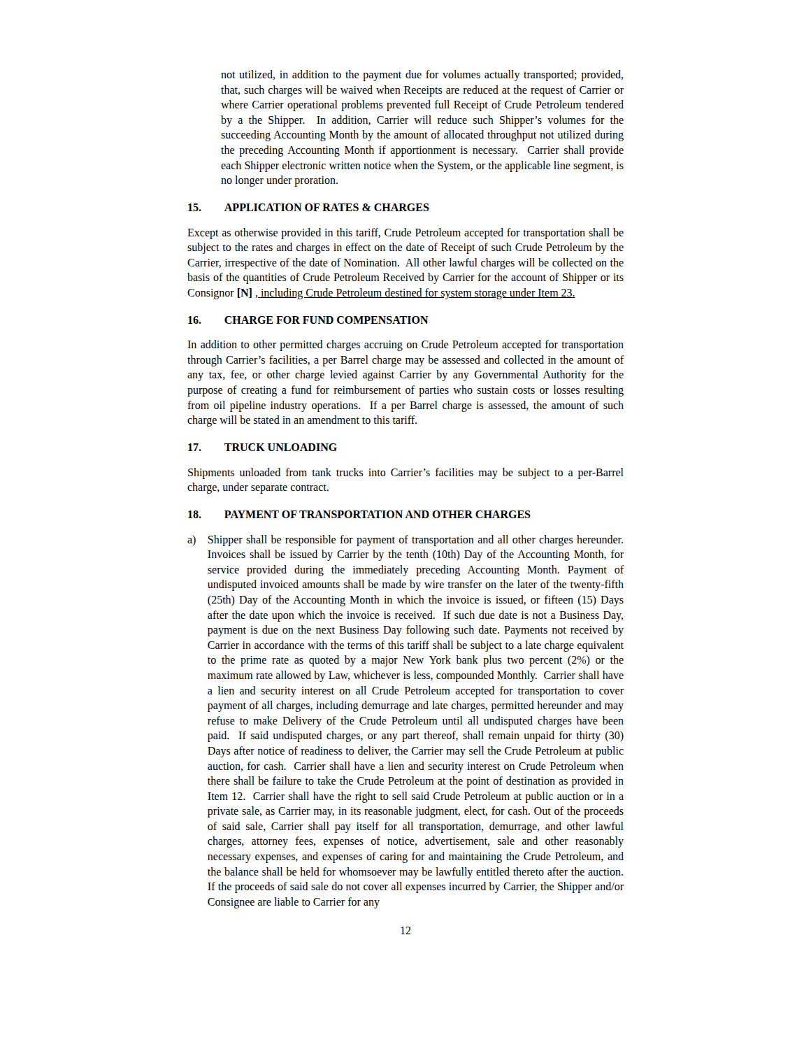not utilized, in addition to the payment due for volumes actually transported; provided, that, such charges will be waived when Receipts are reduced at the request of Carrier or where Carrier operational problems prevented full Receipt of Crude Petroleum tendered by a the Shipper. In addition, Carrier will reduce such Shipper’s volumes for the succeeding Accounting Month by the amount of allocated throughput not utilized during the preceding Accounting Month if apportionment is necessary. Carrier shall provide each Shipper electronic written notice when the System, or the applicable line segment, is no longer under proration.
15. APPLICATION OF RATES & CHARGES
Except as otherwise provided in this tariff, Crude Petroleum accepted for transportation shall be subject to the rates and charges in effect on the date of Receipt of such Crude Petroleum by the Carrier, irrespective of the date of Nomination. All other lawful charges will be collected on the basis of the quantities of Crude Petroleum Received by Carrier for the account of Shipper or its Consignor [N] , including Crude Petroleum destined for system storage under Item 23.
16. CHARGE FOR FUND COMPENSATION
In addition to other permitted charges accruing on Crude Petroleum accepted for transportation through Carrier’s facilities, a per Barrel charge may be assessed and collected in the amount of any tax, fee, or other charge levied against Carrier by any Governmental Authority for the purpose of creating a fund for reimbursement of parties who sustain costs or losses resulting from oil pipeline industry operations. If a per Barrel charge is assessed, the amount of such charge will be stated in an amendment to this tariff.
17. TRUCK UNLOADING
Shipments unloaded from tank trucks into Carrier’s facilities may be subject to a per-Barrel charge, under separate contract.
18. PAYMENT OF TRANSPORTATION AND OTHER CHARGES
a) Shipper shall be responsible for payment of transportation and all other charges hereunder. Invoices shall be issued by Carrier by the tenth (10th) Day of the Accounting Month, for service provided during the immediately preceding Accounting Month. Payment of undisputed invoiced amounts shall be made by wire transfer on the later of the twenty-fifth (25th) Day of the Accounting Month in which the invoice is issued, or fifteen (15) Days after the date upon which the invoice is received. If such due date is not a Business Day, payment is due on the next Business Day following such date. Payments not received by Carrier in accordance with the terms of this tariff shall be subject to a late charge equivalent to the prime rate as quoted by a major New York bank plus two percent (2%) or the maximum rate allowed by Law, whichever is less, compounded Monthly. Carrier shall have a lien and security interest on all Crude Petroleum accepted for transportation to cover payment of all charges, including demurrage and late charges, permitted hereunder and may refuse to make Delivery of the Crude Petroleum until all undisputed charges have been paid. If said undisputed charges, or any part thereof, shall remain unpaid for thirty (30) Days after notice of readiness to deliver, the Carrier may sell the Crude Petroleum at public auction, for cash. Carrier shall have a lien and security interest on Crude Petroleum when there shall be failure to take the Crude Petroleum at the point of destination as provided in Item 12. Carrier shall have the right to sell said Crude Petroleum at public auction or in a private sale, as Carrier may, in its reasonable judgment, elect, for cash. Out of the proceeds of said sale, Carrier shall pay itself for all transportation, demurrage, and other lawful charges, attorney fees, expenses of notice, advertisement, sale and other reasonably necessary expenses, and expenses of caring for and maintaining the Crude Petroleum, and the balance shall be held for whomsoever may be lawfully entitled thereto after the auction. If the proceeds of said sale do not cover all expenses incurred by Carrier, the Shipper and/or Consignee are liable to Carrier for any
12